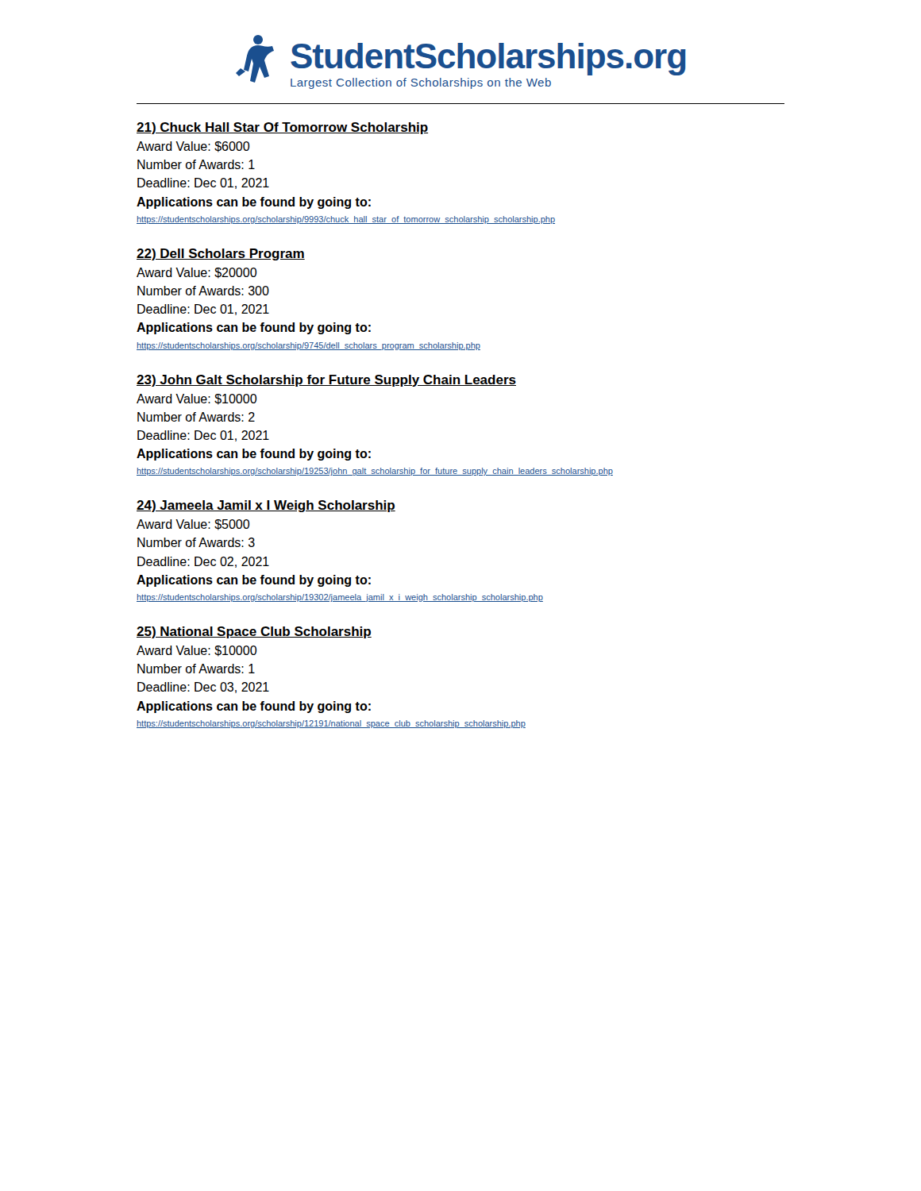StudentScholarships.org
Largest Collection of Scholarships on the Web
21) Chuck Hall Star Of Tomorrow Scholarship
Award Value: $6000
Number of Awards: 1
Deadline: Dec 01, 2021
Applications can be found by going to:
https://studentscholarships.org/scholarship/9993/chuck_hall_star_of_tomorrow_scholarship_scholarship.php
22) Dell Scholars Program
Award Value: $20000
Number of Awards: 300
Deadline: Dec 01, 2021
Applications can be found by going to:
https://studentscholarships.org/scholarship/9745/dell_scholars_program_scholarship.php
23) John Galt Scholarship for Future Supply Chain Leaders
Award Value: $10000
Number of Awards: 2
Deadline: Dec 01, 2021
Applications can be found by going to:
https://studentscholarships.org/scholarship/19253/john_galt_scholarship_for_future_supply_chain_leaders_scholarship.php
24) Jameela Jamil x I Weigh Scholarship
Award Value: $5000
Number of Awards: 3
Deadline: Dec 02, 2021
Applications can be found by going to:
https://studentscholarships.org/scholarship/19302/jameela_jamil_x_i_weigh_scholarship_scholarship.php
25) National Space Club Scholarship
Award Value: $10000
Number of Awards: 1
Deadline: Dec 03, 2021
Applications can be found by going to:
https://studentscholarships.org/scholarship/12191/national_space_club_scholarship_scholarship.php